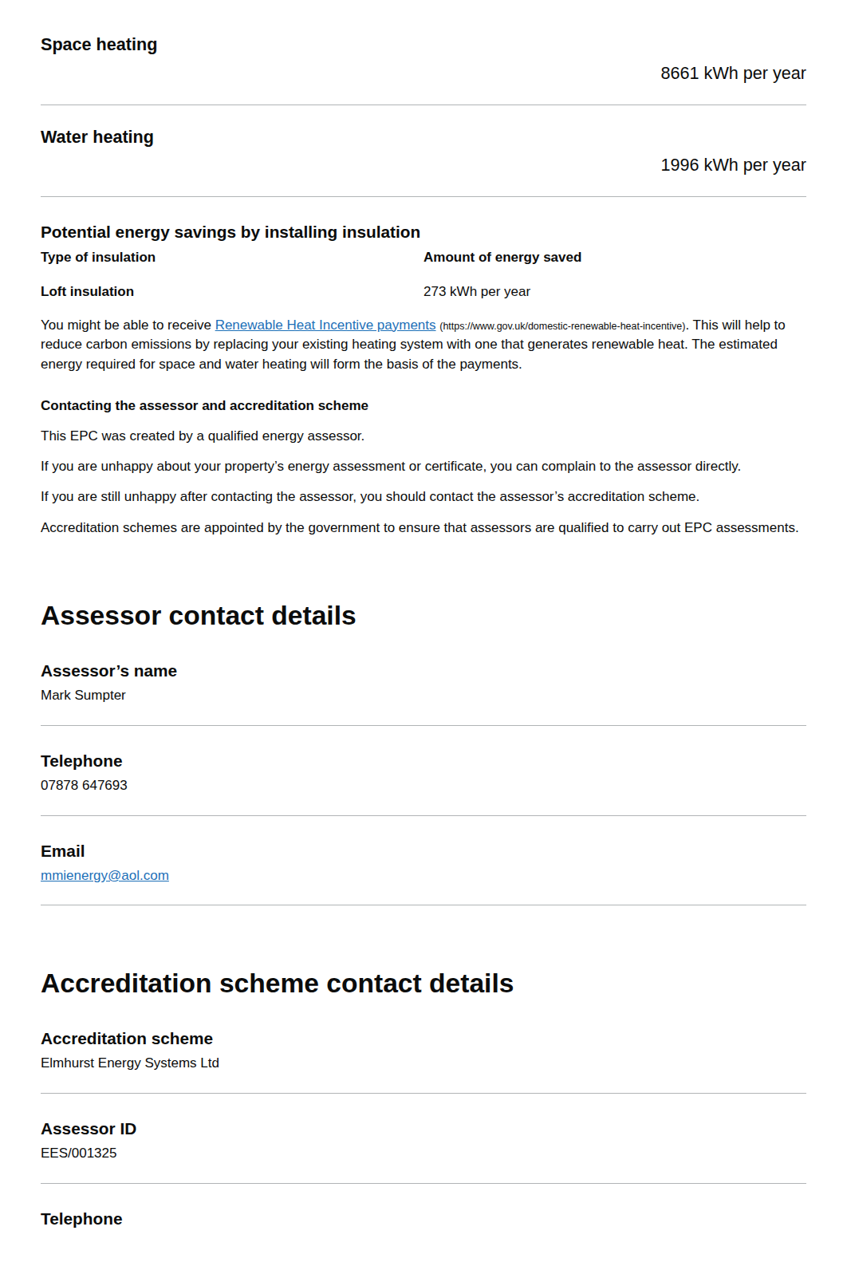Space heating
8661 kWh per year
Water heating
1996 kWh per year
Potential energy savings by installing insulation
| Type of insulation | Amount of energy saved |
| --- | --- |
| Loft insulation | 273 kWh per year |
You might be able to receive Renewable Heat Incentive payments (https://www.gov.uk/domestic-renewable-heat-incentive). This will help to reduce carbon emissions by replacing your existing heating system with one that generates renewable heat. The estimated energy required for space and water heating will form the basis of the payments.
Contacting the assessor and accreditation scheme
This EPC was created by a qualified energy assessor.
If you are unhappy about your property’s energy assessment or certificate, you can complain to the assessor directly.
If you are still unhappy after contacting the assessor, you should contact the assessor’s accreditation scheme.
Accreditation schemes are appointed by the government to ensure that assessors are qualified to carry out EPC assessments.
Assessor contact details
Assessor’s name
Mark Sumpter
Telephone
07878 647693
Email
mmienergy@aol.com
Accreditation scheme contact details
Accreditation scheme
Elmhurst Energy Systems Ltd
Assessor ID
EES/001325
Telephone